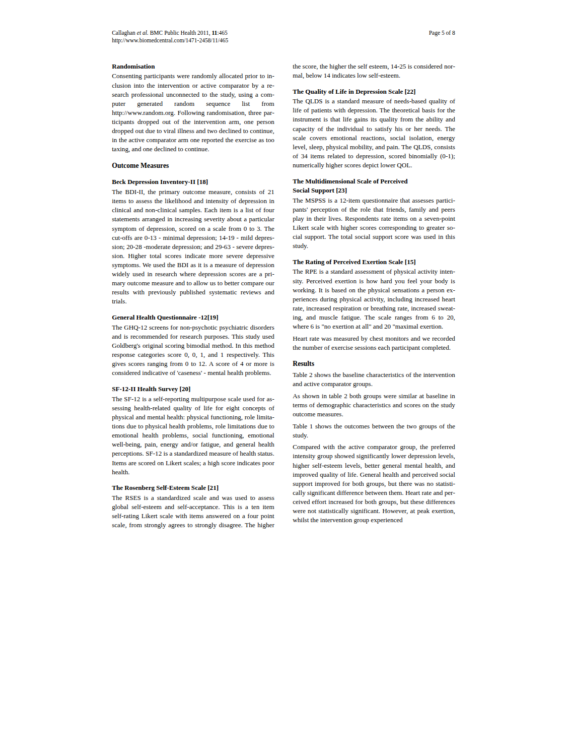Callaghan et al. BMC Public Health 2011, 11:465
http://www.biomedcentral.com/1471-2458/11/465
Page 5 of 8
Randomisation
Consenting participants were randomly allocated prior to inclusion into the intervention or active comparator by a research professional unconnected to the study, using a computer generated random sequence list from http://www.random.org. Following randomisation, three participants dropped out of the intervention arm, one person dropped out due to viral illness and two declined to continue, in the active comparator arm one reported the exercise as too taxing, and one declined to continue.
Outcome Measures
Beck Depression Inventory-II [18]
The BDI-II, the primary outcome measure, consists of 21 items to assess the likelihood and intensity of depression in clinical and non-clinical samples. Each item is a list of four statements arranged in increasing severity about a particular symptom of depression, scored on a scale from 0 to 3. The cut-offs are 0-13 - minimal depression; 14-19 - mild depression; 20-28 -moderate depression; and 29-63 - severe depression. Higher total scores indicate more severe depressive symptoms. We used the BDI as it is a measure of depression widely used in research where depression scores are a primary outcome measure and to allow us to better compare our results with previously published systematic reviews and trials.
General Health Questionnaire -12[19]
The GHQ-12 screens for non-psychotic psychiatric disorders and is recommended for research purposes. This study used Goldberg's original scoring bimodial method. In this method response categories score 0, 0, 1, and 1 respectively. This gives scores ranging from 0 to 12. A score of 4 or more is considered indicative of 'caseness' - mental health problems.
SF-12-II Health Survey [20]
The SF-12 is a self-reporting multipurpose scale used for assessing health-related quality of life for eight concepts of physical and mental health: physical functioning, role limitations due to physical health problems, role limitations due to emotional health problems, social functioning, emotional well-being, pain, energy and/or fatigue, and general health perceptions. SF-12 is a standardized measure of health status. Items are scored on Likert scales; a high score indicates poor health.
The Rosenberg Self-Esteem Scale [21]
The RSES is a standardized scale and was used to assess global self-esteem and self-acceptance. This is a ten item self-rating Likert scale with items answered on a four point scale, from strongly agrees to strongly disagree. The higher the score, the higher the self esteem, 14-25 is considered normal, below 14 indicates low self-esteem.
The Quality of Life in Depression Scale [22]
The QLDS is a standard measure of needs-based quality of life of patients with depression. The theoretical basis for the instrument is that life gains its quality from the ability and capacity of the individual to satisfy his or her needs. The scale covers emotional reactions, social isolation, energy level, sleep, physical mobility, and pain. The QLDS, consists of 34 items related to depression, scored binomially (0-1); numerically higher scores depict lower QOL.
The Multidimensional Scale of Perceived
Social Support [23]
The MSPSS is a 12-item questionnaire that assesses participants' perception of the role that friends, family and peers play in their lives. Respondents rate items on a seven-point Likert scale with higher scores corresponding to greater social support. The total social support score was used in this study.
The Rating of Perceived Exertion Scale [15]
The RPE is a standard assessment of physical activity intensity. Perceived exertion is how hard you feel your body is working. It is based on the physical sensations a person experiences during physical activity, including increased heart rate, increased respiration or breathing rate, increased sweating, and muscle fatigue. The scale ranges from 6 to 20, where 6 is "no exertion at all" and 20 "maximal exertion.
Heart rate was measured by chest monitors and we recorded the number of exercise sessions each participant completed.
Results
Table 2 shows the baseline characteristics of the intervention and active comparator groups.
As shown in table 2 both groups were similar at baseline in terms of demographic characteristics and scores on the study outcome measures.
Table 1 shows the outcomes between the two groups of the study.
Compared with the active comparator group, the preferred intensity group showed significantly lower depression levels, higher self-esteem levels, better general mental health, and improved quality of life. General health and perceived social support improved for both groups, but there was no statistically significant difference between them. Heart rate and perceived effort increased for both groups, but these differences were not statistically significant. However, at peak exertion, whilst the intervention group experienced